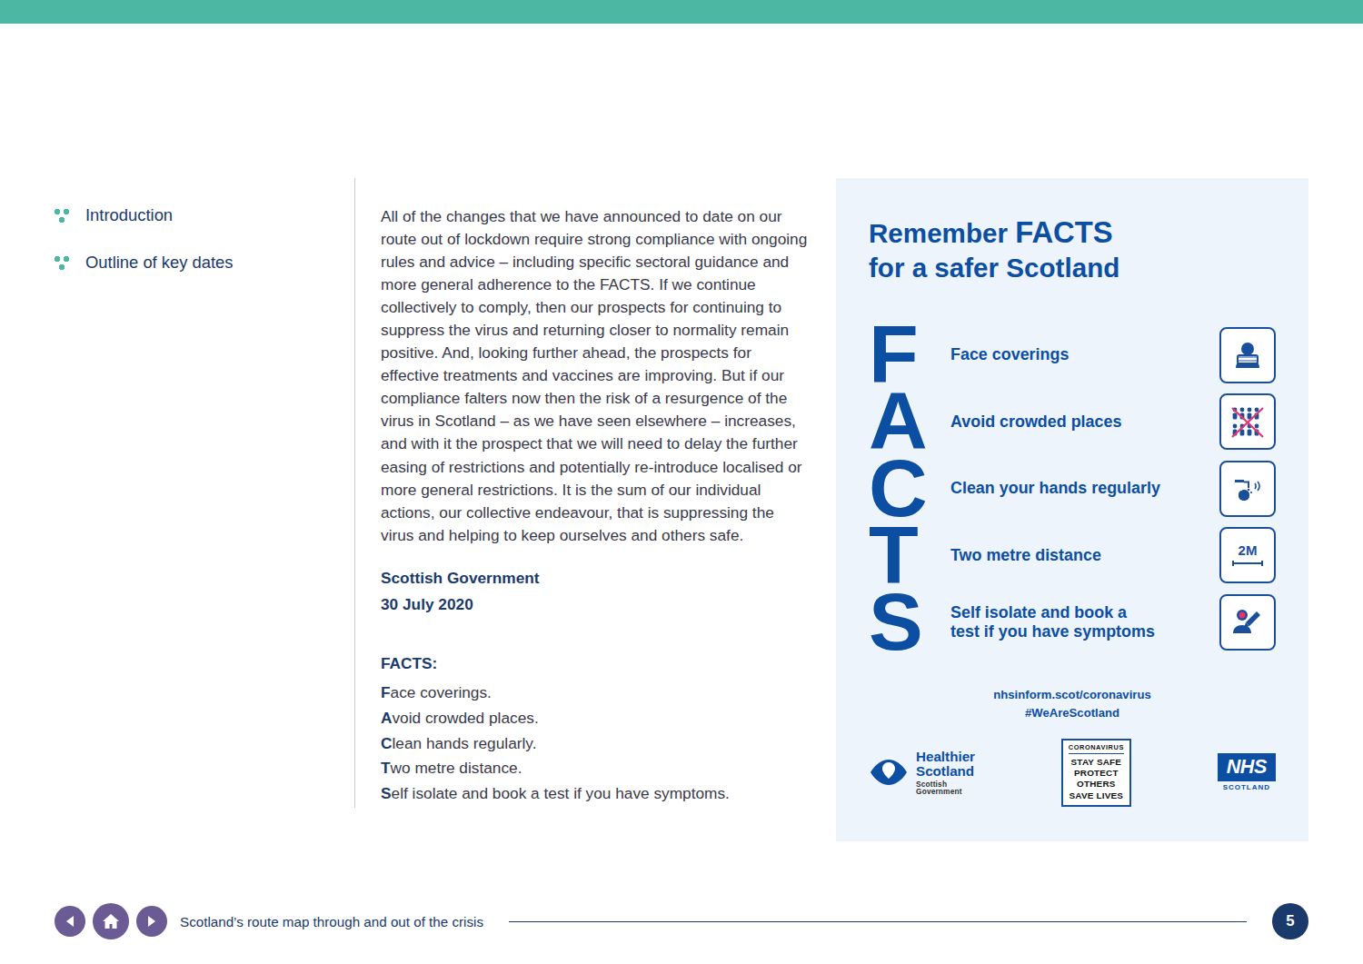Introduction
Outline of key dates
All of the changes that we have announced to date on our route out of lockdown require strong compliance with ongoing rules and advice – including specific sectoral guidance and more general adherence to the FACTS. If we continue collectively to comply, then our prospects for continuing to suppress the virus and returning closer to normality remain positive. And, looking further ahead, the prospects for effective treatments and vaccines are improving. But if our compliance falters now then the risk of a resurgence of the virus in Scotland – as we have seen elsewhere – increases, and with it the prospect that we will need to delay the further easing of restrictions and potentially re-introduce localised or more general restrictions. It is the sum of our individual actions, our collective endeavour, that is suppressing the virus and helping to keep ourselves and others safe.
Scottish Government
30 July 2020
FACTS:
Face coverings.
Avoid crowded places.
Clean hands regularly.
Two metre distance.
Self isolate and book a test if you have symptoms.
Remember FACTS
for a safer Scotland
F
Face coverings
A
Avoid crowded places
C
Clean your hands regularly
T
Two metre distance
2M
S
Self isolate and book a
test if you have symptoms
nhsinform.scot/coronavirus
#WeAreScotland
Healthier
Scotland
Scottish
Government
CORONAVIRUS
STAY SAFE
PROTECT
OTHERS
SAVE LIVES
NHS
SCOTLAND
Scotland’s route map through and out of the crisis
5